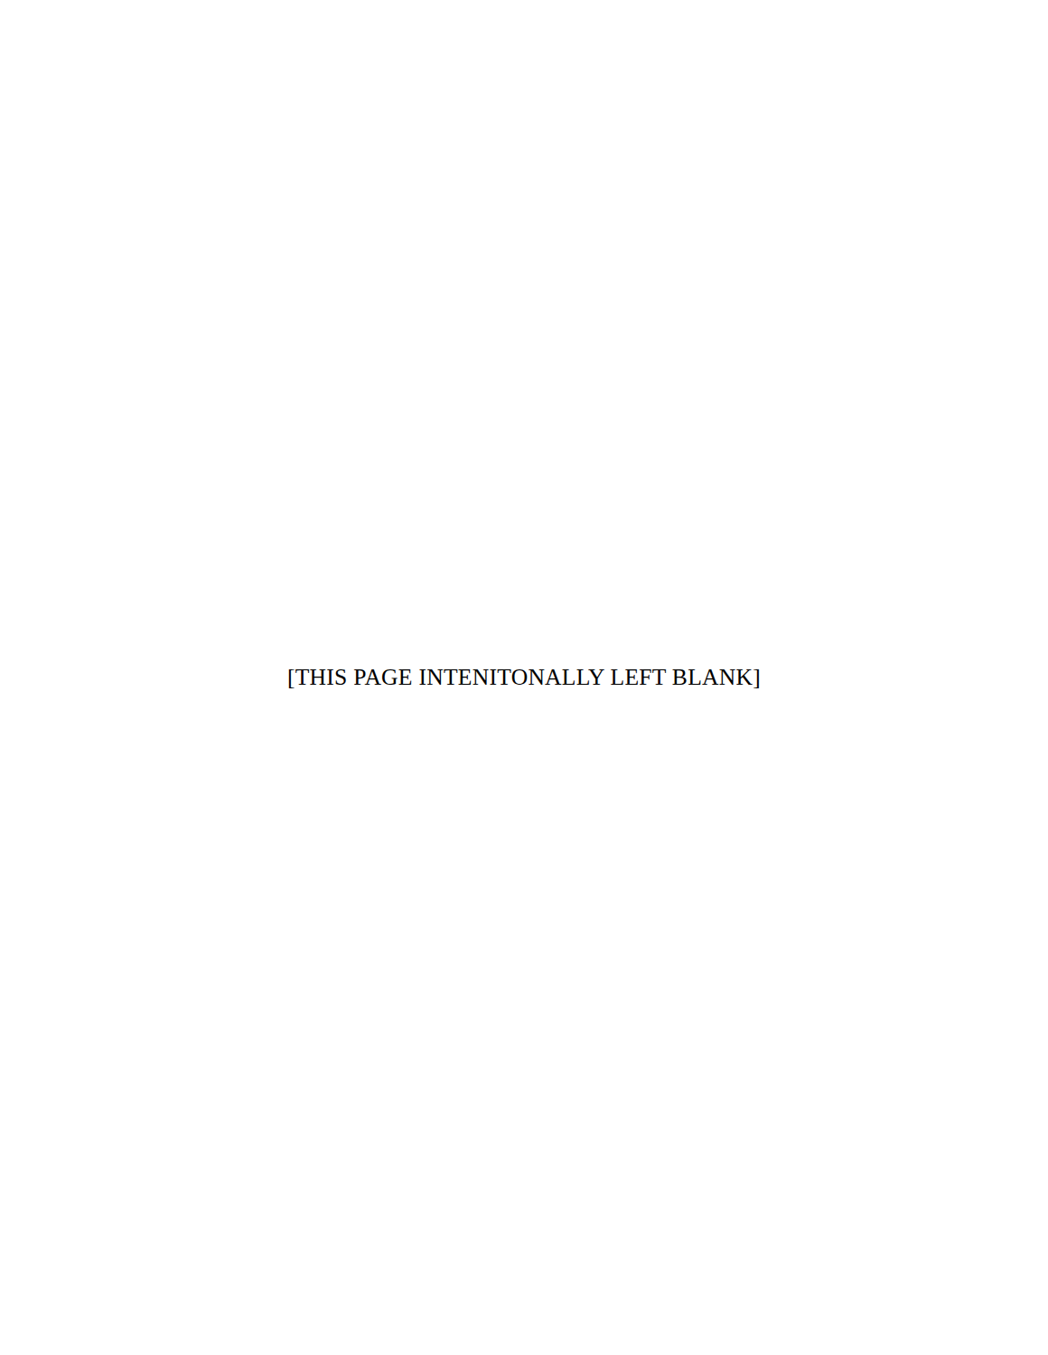[THIS PAGE INTENITONALLY LEFT BLANK]